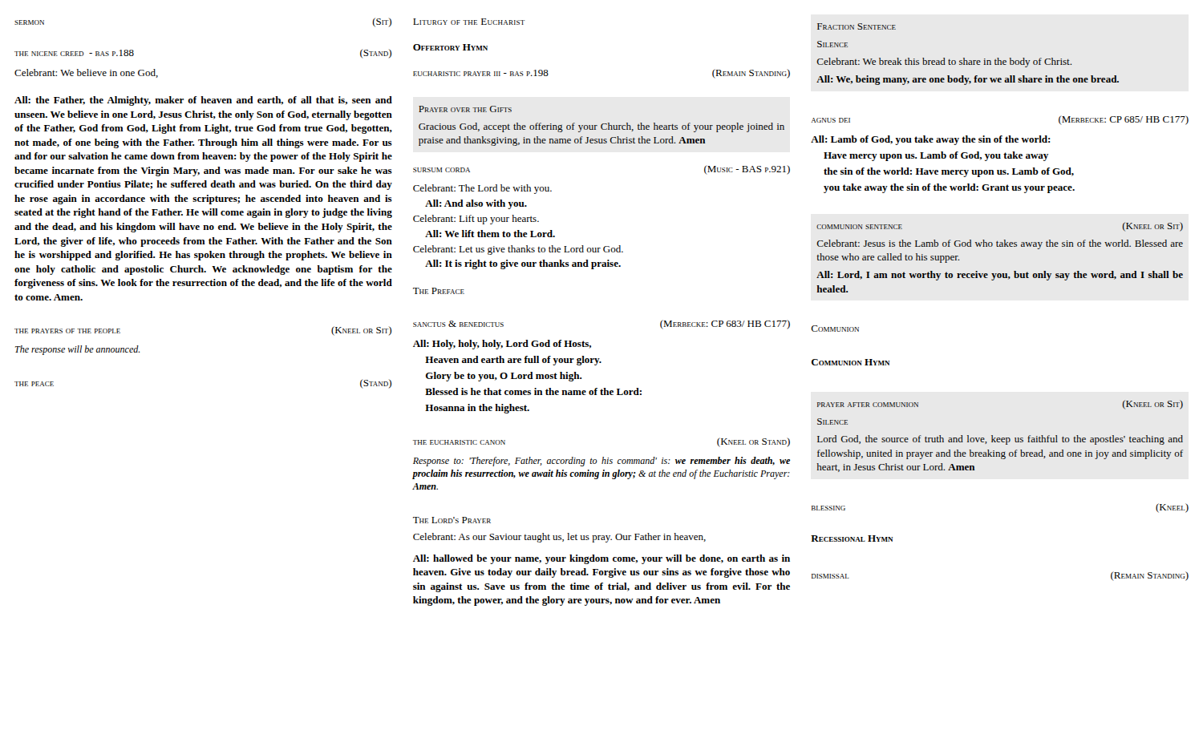Sermon (Sit)
The Nicene Creed - BAS p.188 (Stand)
Celebrant: We believe in one God,
All: the Father, the Almighty, maker of heaven and earth, of all that is, seen and unseen. We believe in one Lord, Jesus Christ, the only Son of God, eternally begotten of the Father, God from God, Light from Light, true God from true God, begotten, not made, of one being with the Father. Through him all things were made. For us and for our salvation he came down from heaven: by the power of the Holy Spirit he became incarnate from the Virgin Mary, and was made man. For our sake he was crucified under Pontius Pilate; he suffered death and was buried. On the third day he rose again in accordance with the scriptures; he ascended into heaven and is seated at the right hand of the Father. He will come again in glory to judge the living and the dead, and his kingdom will have no end. We believe in the Holy Spirit, the Lord, the giver of life, who proceeds from the Father. With the Father and the Son he is worshipped and glorified. He has spoken through the prophets. We believe in one holy catholic and apostolic Church. We acknowledge one baptism for the forgiveness of sins. We look for the resurrection of the dead, and the life of the world to come. Amen.
The Prayers of the People (Kneel or Sit)
The response will be announced.
The Peace (Stand)
Liturgy of the Eucharist
Offertory Hymn
Eucharistic Prayer III - BAS p.198 (Remain Standing)
Prayer over the Gifts
Gracious God, accept the offering of your Church, the hearts of your people joined in praise and thanksgiving, in the name of Jesus Christ the Lord. Amen
Sursum Corda (Music - BAS p.921)
Celebrant: The Lord be with you.
All: And also with you.
Celebrant: Lift up your hearts.
All: We lift them to the Lord.
Celebrant: Let us give thanks to the Lord our God.
All: It is right to give our thanks and praise.
The Preface
Sanctus & Benedictus (Merbecke: CP 683/ HB C177)
All: Holy, holy, holy, Lord God of Hosts,
Heaven and earth are full of your glory.
Glory be to you, O Lord most high.
Blessed is he that comes in the name of the Lord:
Hosanna in the highest.
The Eucharistic Canon (Kneel or Stand)
Response to: 'Therefore, Father, according to his command' is: we remember his death, we proclaim his resurrection, we await his coming in glory; & at the end of the Eucharistic Prayer: Amen.
The Lord's Prayer
Celebrant: As our Saviour taught us, let us pray. Our Father in heaven,
All: hallowed be your name, your kingdom come, your will be done, on earth as in heaven. Give us today our daily bread. Forgive us our sins as we forgive those who sin against us. Save us from the time of trial, and deliver us from evil. For the kingdom, the power, and the glory are yours, now and for ever. Amen
Fraction Sentence
Silence
Celebrant: We break this bread to share in the body of Christ.
All: We, being many, are one body, for we all share in the one bread.
Agnus Dei (Merbecke: CP 685/ HB C177)
All: Lamb of God, you take away the sin of the world:
Have mercy upon us. Lamb of God, you take away
the sin of the world: Have mercy upon us. Lamb of God,
you take away the sin of the world: Grant us your peace.
Communion Sentence (Kneel or Sit)
Celebrant: Jesus is the Lamb of God who takes away the sin of the world. Blessed are those who are called to his supper.
All: Lord, I am not worthy to receive you, but only say the word, and I shall be healed.
Communion
Communion Hymn
Prayer after Communion (Kneel or Sit)
Silence
Lord God, the source of truth and love, keep us faithful to the apostles' teaching and fellowship, united in prayer and the breaking of bread, and one in joy and simplicity of heart, in Jesus Christ our Lord. Amen
Blessing (Kneel)
Recessional Hymn
Dismissal (Remain Standing)